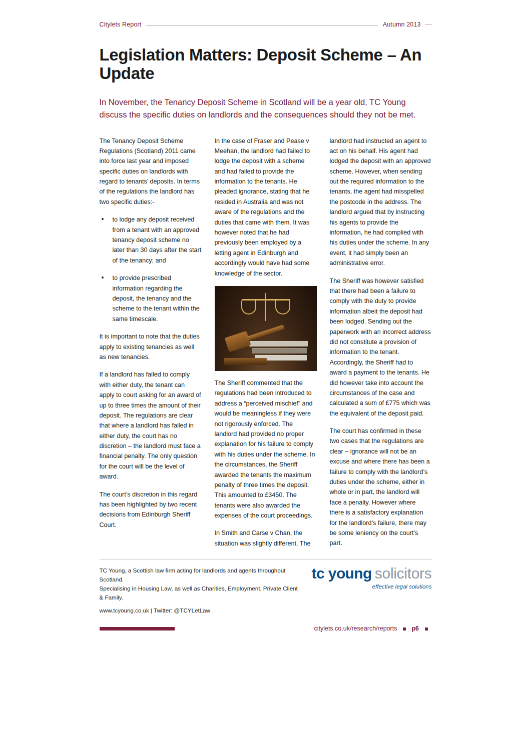Citylets Report Autumn 2013
Legislation Matters: Deposit Scheme – An Update
In November, the Tenancy Deposit Scheme in Scotland will be a year old, TC Young discuss the specific duties on landlords and the consequences should they not be met.
The Tenancy Deposit Scheme Regulations (Scotland) 2011 came into force last year and imposed specific duties on landlords with regard to tenants’ deposits. In terms of the regulations the landlord has two specific duties:-
to lodge any deposit received from a tenant with an approved tenancy deposit scheme no later than 30 days after the start of the tenancy; and
to provide prescribed information regarding the deposit, the tenancy and the scheme to the tenant within the same timescale.
It is important to note that the duties apply to existing tenancies as well as new tenancies.
If a landlord has failed to comply with either duty, the tenant can apply to court asking for an award of up to three times the amount of their deposit. The regulations are clear that where a landlord has failed in either duty, the court has no discretion – the landlord must face a financial penalty. The only question for the court will be the level of award.
The court’s discretion in this regard has been highlighted by two recent decisions from Edinburgh Sheriff Court.
In the case of Fraser and Pease v Meehan, the landlord had failed to lodge the deposit with a scheme and had failed to provide the information to the tenants. He pleaded ignorance, stating that he resided in Australia and was not aware of the regulations and the duties that came with them. It was however noted that he had previously been employed by a letting agent in Edinburgh and accordingly would have had some knowledge of the sector.
The Sheriff commented that the regulations had been introduced to address a “perceived mischief” and would be meaningless if they were not rigorously enforced. The landlord had provided no proper explanation for his failure to comply with his duties under the scheme. In the circumstances, the Sheriff awarded the tenants the maximum penalty of three times the deposit. This amounted to £3450. The tenants were also awarded the expenses of the court proceedings.
In Smith and Carse v Chan, the situation was slightly different. The landlord had instructed an agent to act on his behalf. His agent had lodged the deposit with an approved scheme. However, when sending out the required information to the tenants, the agent had misspelled the postcode in the address. The landlord argued that by instructing his agents to provide the information, he had complied with his duties under the scheme. In any event, it had simply been an administrative error.
The Sheriff was however satisfied that there had been a failure to comply with the duty to provide information albeit the deposit had been lodged. Sending out the paperwork with an incorrect address did not constitute a provision of information to the tenant. Accordingly, the Sheriff had to award a payment to the tenants. He did however take into account the circumstances of the case and calculated a sum of £775 which was the equivalent of the deposit paid.
The court has confirmed in these two cases that the regulations are clear – ignorance will not be an excuse and where there has been a failure to comply with the landlord’s duties under the scheme, either in whole or in part, the landlord will face a penalty. However where there is a satisfactory explanation for the landlord’s failure, there may be some leniency on the court’s part.
TC Young, a Scottish law firm acting for landlords and agents throughout Scotland.
Specialising in Housing Law, as well as Charities, Employment, Private Client & Family. www.tcyoung.co.uk | Twitter: @TCYLetLaw
tc young solicitors effective legal solutions
citylets.co.uk/research/reports p6